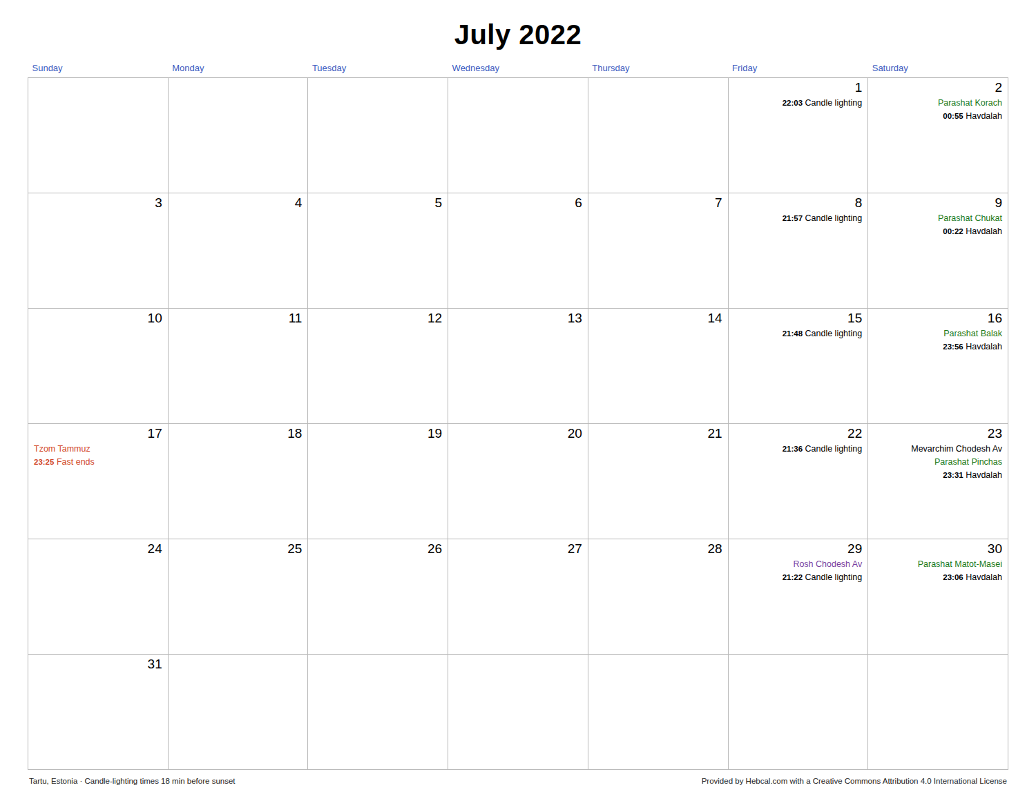July 2022
| Sunday | Monday | Tuesday | Wednesday | Thursday | Friday | Saturday |
| --- | --- | --- | --- | --- | --- | --- |
| | | | | | 1 22:03 Candle lighting | 2 Parashat Korach 00:55 Havdalah |
| 3 | 4 | 5 | 6 | 7 | 8 21:57 Candle lighting | 9 Parashat Chukat 00:22 Havdalah |
| 10 | 11 | 12 | 13 | 14 | 15 21:48 Candle lighting | 16 Parashat Balak 23:56 Havdalah |
| 17 Tzom Tammuz 23:25 Fast ends | 18 | 19 | 20 | 21 | 22 21:36 Candle lighting | 23 Mevarchim Chodesh Av Parashat Pinchas 23:31 Havdalah |
| 24 | 25 | 26 | 27 | 28 | 29 Rosh Chodesh Av 21:22 Candle lighting | 30 Parashat Matot-Masei 23:06 Havdalah |
| 31 | | | | | | |
Tartu, Estonia · Candle-lighting times 18 min before sunset
Provided by Hebcal.com with a Creative Commons Attribution 4.0 International License